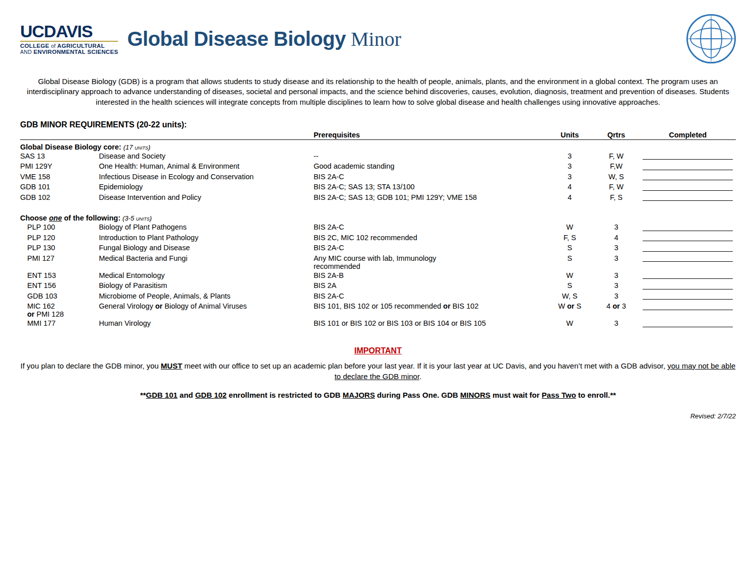UCDAVIS
COLLEGE of AGRICULTURAL
AND ENVIRONMENTAL SCIENCES
Global Disease Biology Minor
Global Disease Biology (GDB) is a program that allows students to study disease and its relationship to the health of people, animals, plants, and the environment in a global context. The program uses an interdisciplinary approach to advance understanding of diseases, societal and personal impacts, and the science behind discoveries, causes, evolution, diagnosis, treatment and prevention of diseases. Students interested in the health sciences will integrate concepts from multiple disciplines to learn how to solve global disease and health challenges using innovative approaches.
GDB MINOR REQUIREMENTS (20-22 units):
| | | Prerequisites | Units | Qrtrs | Completed |
| --- | --- | --- | --- | --- | --- |
| Global Disease Biology core: (17 units) |
| SAS 13 | Disease and Society | -- | 3 | F, W | |
| PMI 129Y | One Health: Human, Animal & Environment | Good academic standing | 3 | F,W | |
| VME 158 | Infectious Disease in Ecology and Conservation | BIS 2A-C | 3 | W, S | |
| GDB 101 | Epidemiology | BIS 2A-C; SAS 13; STA 13/100 | 4 | F, W | |
| GDB 102 | Disease Intervention and Policy | BIS 2A-C; SAS 13; GDB 101; PMI 129Y; VME 158 | 4 | F, S | |
| Choose one of the following: (3-5 units) |
| PLP 100 | Biology of Plant Pathogens | BIS 2A-C | W | 3 | |
| PLP 120 | Introduction to Plant Pathology | BIS 2C, MIC 102 recommended | F, S | 4 | |
| PLP 130 | Fungal Biology and Disease | BIS 2A-C | S | 3 | |
| PMI 127 | Medical Bacteria and Fungi | Any MIC course with lab, Immunology recommended | S | 3 | |
| ENT 153 | Medical Entomology | BIS 2A-B | W | 3 | |
| ENT 156 | Biology of Parasitism | BIS 2A | S | 3 | |
| GDB 103 | Microbiome of People, Animals, & Plants | BIS 2A-C | W, S | 3 | |
| MIC 162 or PMI 128 | General Virology or Biology of Animal Viruses | BIS 101, BIS 102 or 105 recommended or BIS 102 | W or S | 4 or 3 | |
| MMI 177 | Human Virology | BIS 101 or BIS 102 or BIS 103 or BIS 104 or BIS 105 | W | 3 | |
IMPORTANT
If you plan to declare the GDB minor, you MUST meet with our office to set up an academic plan before your last year. If it is your last year at UC Davis, and you haven’t met with a GDB advisor, you may not be able to declare the GDB minor.
**GDB 101 and GDB 102 enrollment is restricted to GDB MAJORS during Pass One. GDB MINORS must wait for Pass Two to enroll.**
Revised: 2/7/22